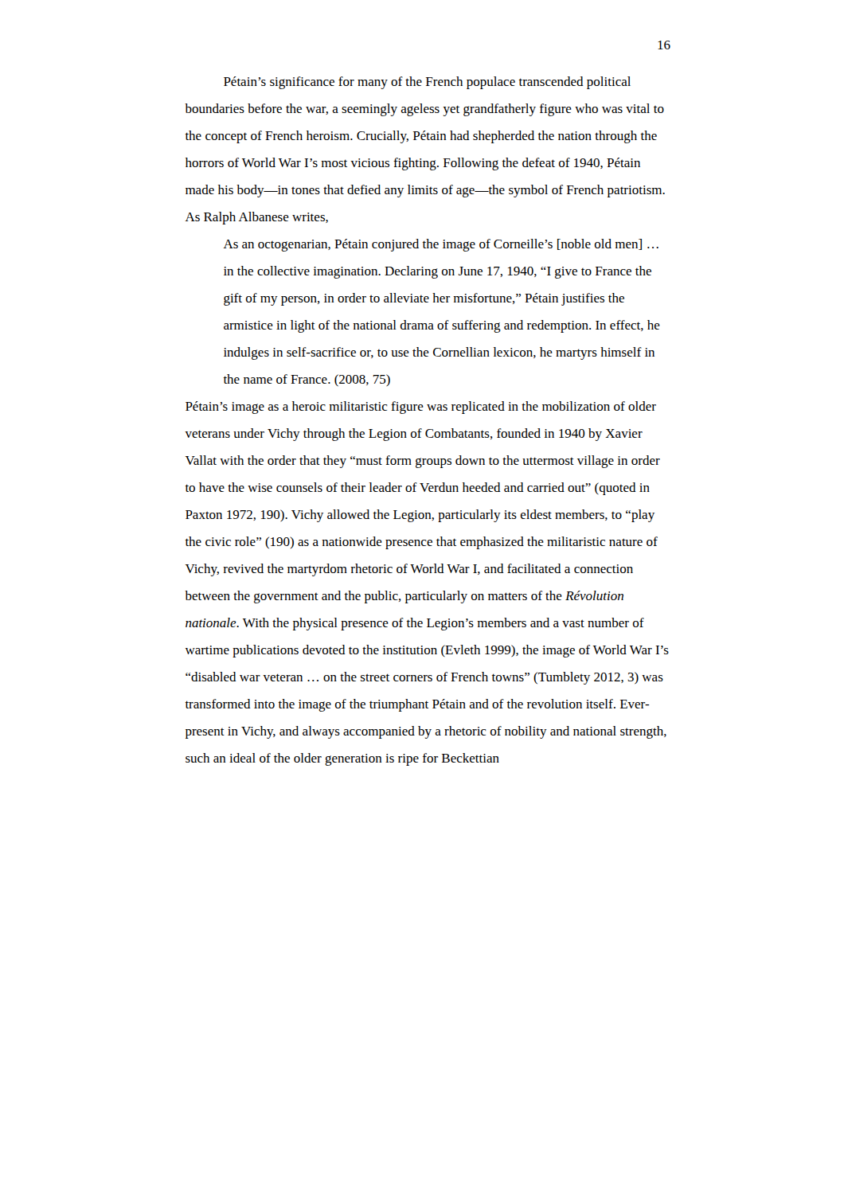16
Pétain’s significance for many of the French populace transcended political boundaries before the war, a seemingly ageless yet grandfatherly figure who was vital to the concept of French heroism. Crucially, Pétain had shepherded the nation through the horrors of World War I’s most vicious fighting. Following the defeat of 1940, Pétain made his body—in tones that defied any limits of age—the symbol of French patriotism. As Ralph Albanese writes,
As an octogenarian, Pétain conjured the image of Corneille’s [noble old men] … in the collective imagination. Declaring on June 17, 1940, “I give to France the gift of my person, in order to alleviate her misfortune,” Pétain justifies the armistice in light of the national drama of suffering and redemption. In effect, he indulges in self-sacrifice or, to use the Cornellian lexicon, he martyrs himself in the name of France. (2008, 75)
Pétain’s image as a heroic militaristic figure was replicated in the mobilization of older veterans under Vichy through the Legion of Combatants, founded in 1940 by Xavier Vallat with the order that they “must form groups down to the uttermost village in order to have the wise counsels of their leader of Verdun heeded and carried out” (quoted in Paxton 1972, 190). Vichy allowed the Legion, particularly its eldest members, to “play the civic role” (190) as a nationwide presence that emphasized the militaristic nature of Vichy, revived the martyrdom rhetoric of World War I, and facilitated a connection between the government and the public, particularly on matters of the Révolution nationale. With the physical presence of the Legion’s members and a vast number of wartime publications devoted to the institution (Evleth 1999), the image of World War I’s “disabled war veteran … on the street corners of French towns” (Tumblety 2012, 3) was transformed into the image of the triumphant Pétain and of the revolution itself. Ever-present in Vichy, and always accompanied by a rhetoric of nobility and national strength, such an ideal of the older generation is ripe for Beckettian